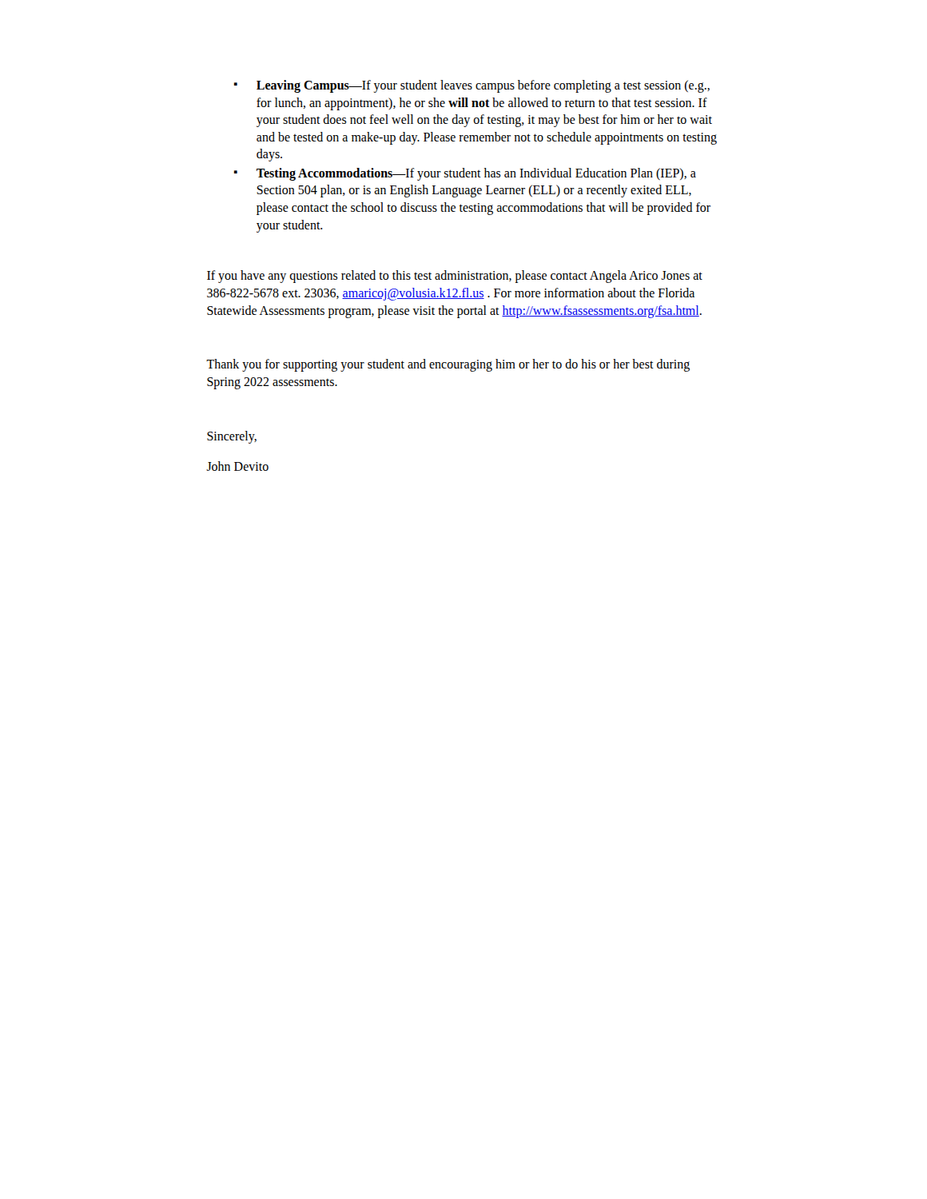Leaving Campus—If your student leaves campus before completing a test session (e.g., for lunch, an appointment), he or she will not be allowed to return to that test session. If your student does not feel well on the day of testing, it may be best for him or her to wait and be tested on a make-up day. Please remember not to schedule appointments on testing days.
Testing Accommodations—If your student has an Individual Education Plan (IEP), a Section 504 plan, or is an English Language Learner (ELL) or a recently exited ELL, please contact the school to discuss the testing accommodations that will be provided for your student.
If you have any questions related to this test administration, please contact Angela Arico Jones at 386-822-5678 ext. 23036, amaricoj@volusia.k12.fl.us . For more information about the Florida Statewide Assessments program, please visit the portal at http://www.fsassessments.org/fsa.html.
Thank you for supporting your student and encouraging him or her to do his or her best during Spring 2022 assessments.
Sincerely,
John Devito